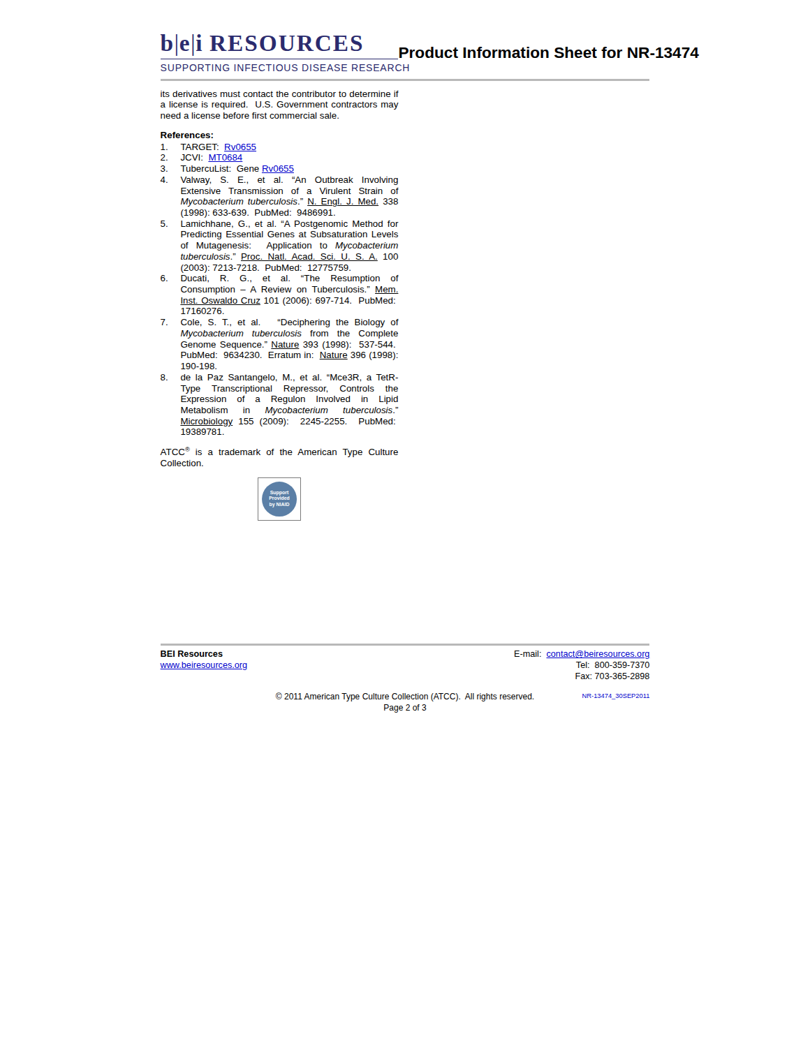b|e|i RESOURCES
SUPPORTING INFECTIOUS DISEASE RESEARCH
Product Information Sheet for NR-13474
its derivatives must contact the contributor to determine if a license is required. U.S. Government contractors may need a license before first commercial sale.
References:
1. TARGET: Rv0655
2. JCVI: MT0684
3. TubercuList: Gene Rv0655
4. Valway, S. E., et al. “An Outbreak Involving Extensive Transmission of a Virulent Strain of Mycobacterium tuberculosis.” N. Engl. J. Med. 338 (1998): 633-639. PubMed: 9486991.
5. Lamichhane, G., et al. “A Postgenomic Method for Predicting Essential Genes at Subsaturation Levels of Mutagenesis: Application to Mycobacterium tuberculosis.” Proc. Natl. Acad. Sci. U. S. A. 100 (2003): 7213-7218. PubMed: 12775759.
6. Ducati, R. G., et al. “The Resumption of Consumption – A Review on Tuberculosis.” Mem. Inst. Oswaldo Cruz 101 (2006): 697-714. PubMed: 17160276.
7. Cole, S. T., et al. “Deciphering the Biology of Mycobacterium tuberculosis from the Complete Genome Sequence.” Nature 393 (1998): 537-544. PubMed: 9634230. Erratum in: Nature 396 (1998): 190-198.
8. de la Paz Santangelo, M., et al. “Mce3R, a TetR-Type Transcriptional Repressor, Controls the Expression of a Regulon Involved in Lipid Metabolism in Mycobacterium tuberculosis.” Microbiology 155 (2009): 2245-2255. PubMed: 19389781.
ATCC® is a trademark of the American Type Culture Collection.
Support
Provided
by NIAID
BEI Resources
www.beiresources.org
E-mail: contact@beiresources.org
Tel: 800-359-7370
Fax: 703-365-2898
NR-13474_30SEP2011
© 2011 American Type Culture Collection (ATCC). All rights reserved.
Page 2 of 3